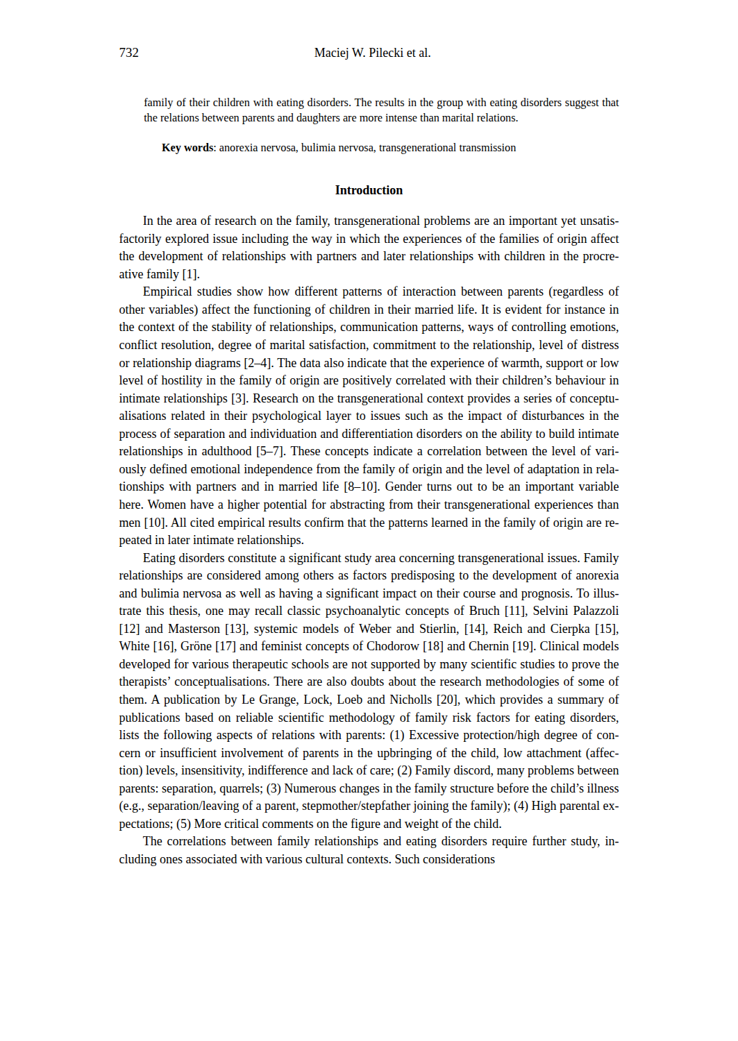732
Maciej W. Pilecki et al.
family of their children with eating disorders. The results in the group with eating disorders suggest that the relations between parents and daughters are more intense than marital relations.
Key words: anorexia nervosa, bulimia nervosa, transgenerational transmission
Introduction
In the area of research on the family, transgenerational problems are an important yet unsatisfactorily explored issue including the way in which the experiences of the families of origin affect the development of relationships with partners and later relationships with children in the procreative family [1].
Empirical studies show how different patterns of interaction between parents (regardless of other variables) affect the functioning of children in their married life. It is evident for instance in the context of the stability of relationships, communication patterns, ways of controlling emotions, conflict resolution, degree of marital satisfaction, commitment to the relationship, level of distress or relationship diagrams [2–4]. The data also indicate that the experience of warmth, support or low level of hostility in the family of origin are positively correlated with their children’s behaviour in intimate relationships [3]. Research on the transgenerational context provides a series of conceptualisations related in their psychological layer to issues such as the impact of disturbances in the process of separation and individuation and differentiation disorders on the ability to build intimate relationships in adulthood [5–7]. These concepts indicate a correlation between the level of variously defined emotional independence from the family of origin and the level of adaptation in relationships with partners and in married life [8–10]. Gender turns out to be an important variable here. Women have a higher potential for abstracting from their transgenerational experiences than men [10]. All cited empirical results confirm that the patterns learned in the family of origin are repeated in later intimate relationships.
Eating disorders constitute a significant study area concerning transgenerational issues. Family relationships are considered among others as factors predisposing to the development of anorexia and bulimia nervosa as well as having a significant impact on their course and prognosis. To illustrate this thesis, one may recall classic psychoanalytic concepts of Bruch [11], Selvini Palazzoli [12] and Masterson [13], systemic models of Weber and Stierlin, [14], Reich and Cierpka [15], White [16], Gröne [17] and feminist concepts of Chodorow [18] and Chernin [19]. Clinical models developed for various therapeutic schools are not supported by many scientific studies to prove the therapists’ conceptualisations. There are also doubts about the research methodologies of some of them. A publication by Le Grange, Lock, Loeb and Nicholls [20], which provides a summary of publications based on reliable scientific methodology of family risk factors for eating disorders, lists the following aspects of relations with parents: (1) Excessive protection/high degree of concern or insufficient involvement of parents in the upbringing of the child, low attachment (affection) levels, insensitivity, indifference and lack of care; (2) Family discord, many problems between parents: separation, quarrels; (3) Numerous changes in the family structure before the child’s illness (e.g., separation/leaving of a parent, stepmother/stepfather joining the family); (4) High parental expectations; (5) More critical comments on the figure and weight of the child.
The correlations between family relationships and eating disorders require further study, including ones associated with various cultural contexts. Such considerations